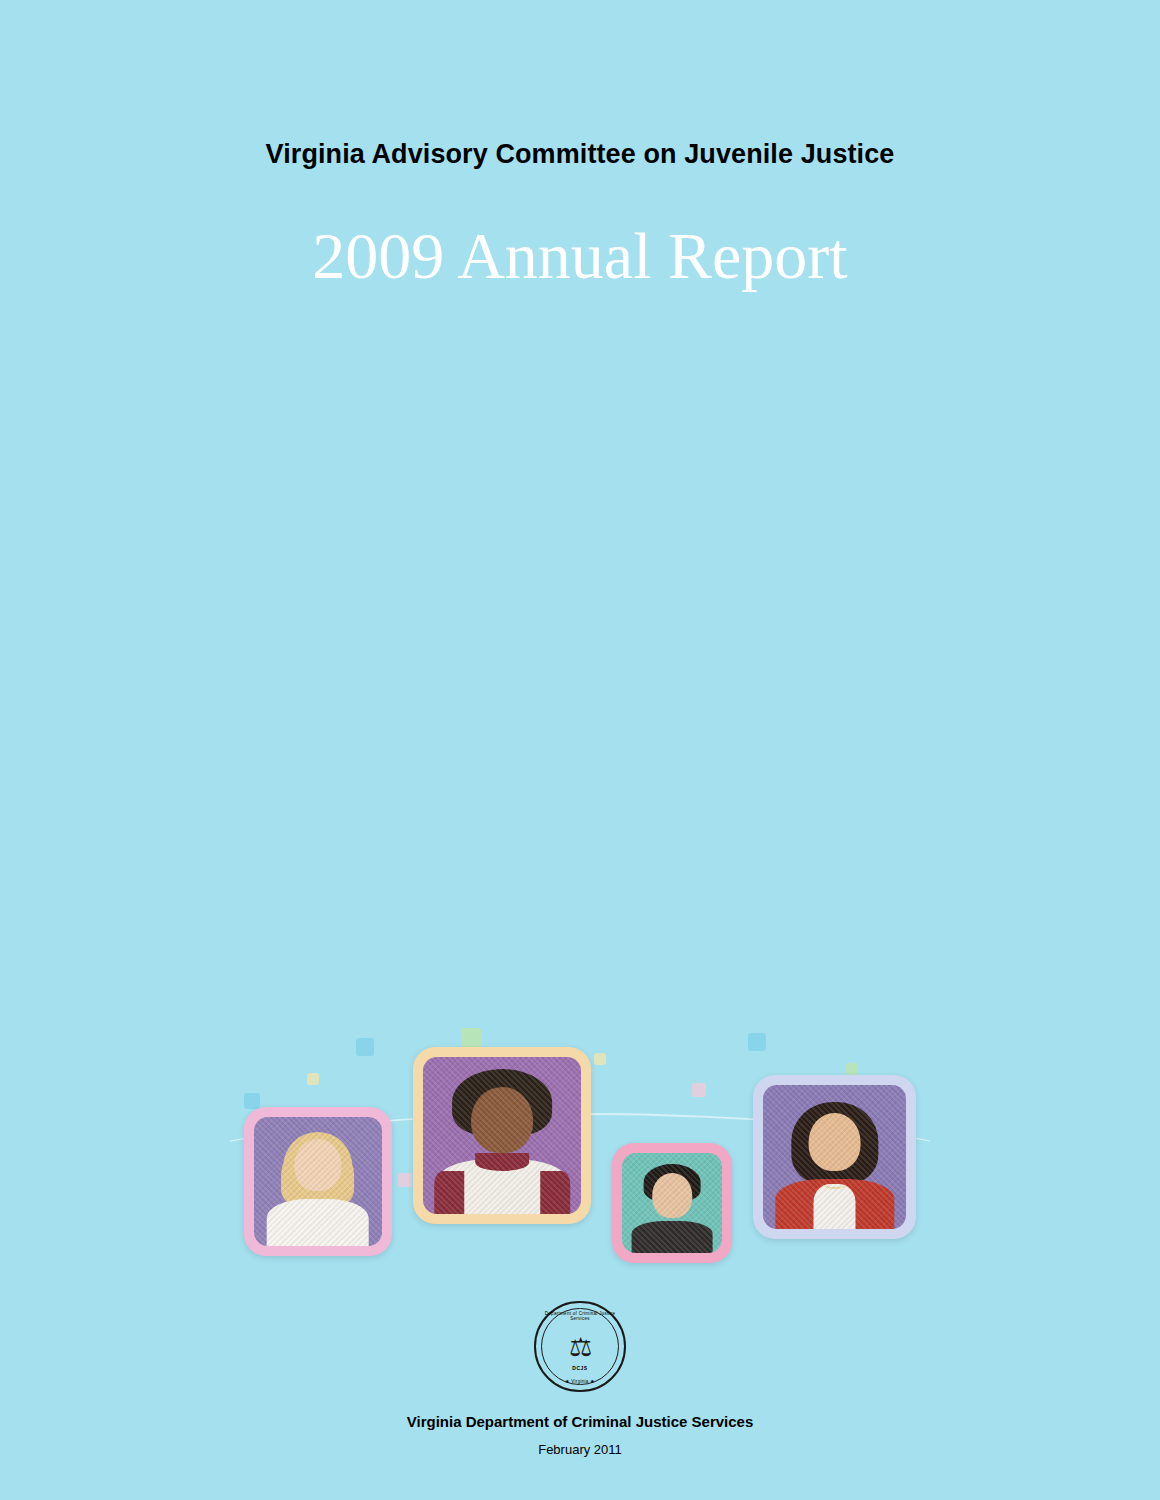Virginia Advisory Committee on Juvenile Justice
2009 Annual Report
Department of Criminal Justice Services
⚖
DCJS
★ Virginia ★
Virginia Department of Criminal Justice Services
February 2011